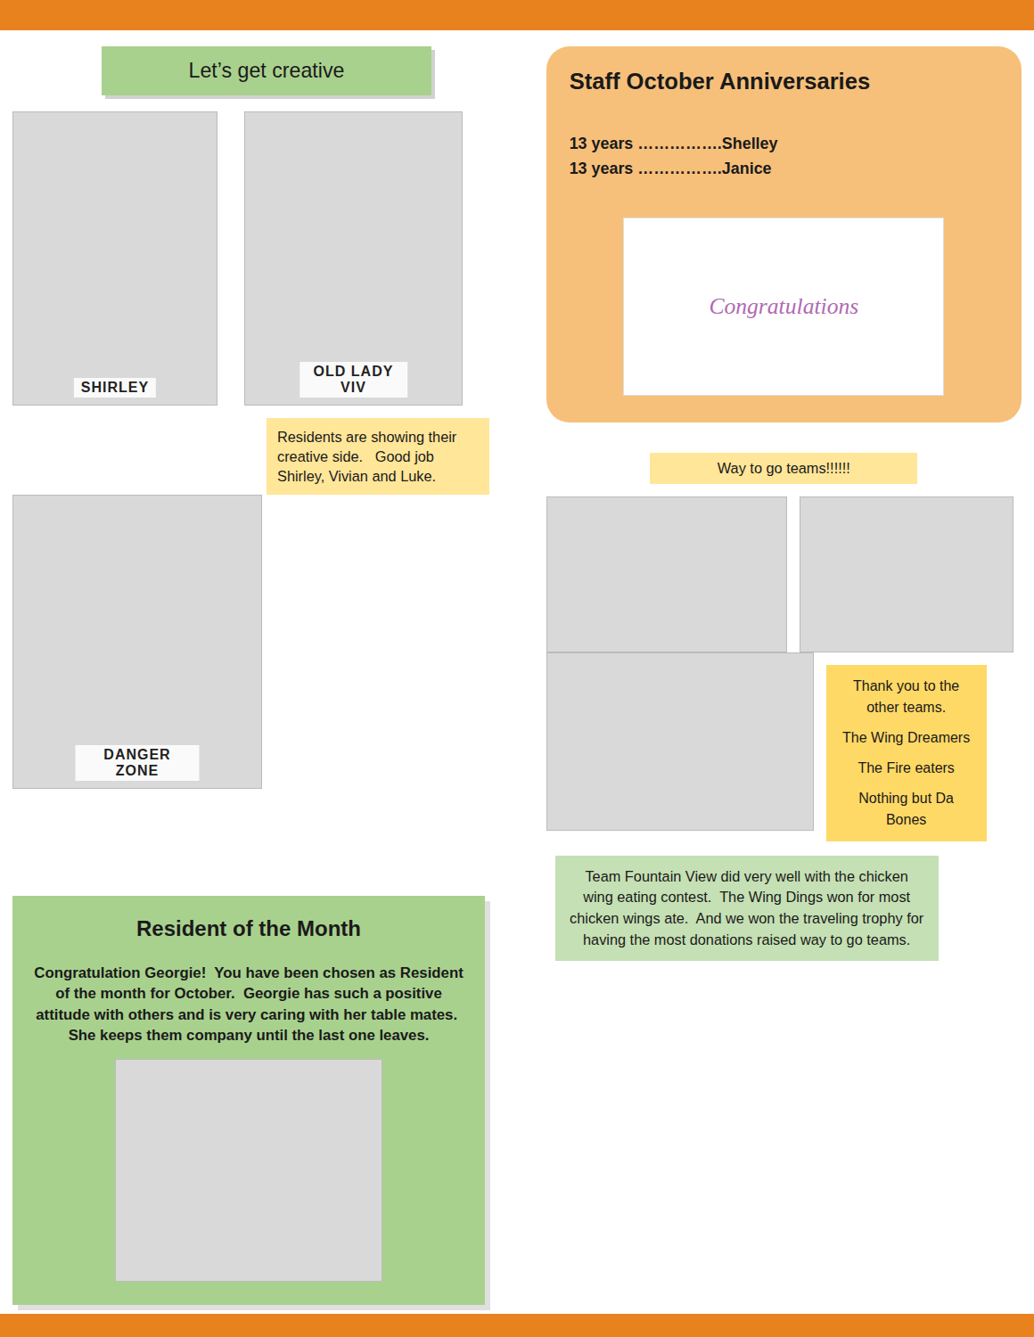Let’s get creative
SHIRLEY
OLD LADY VIV
Residents are showing their creative side. Good job Shirley, Vivian and Luke.
DANGER ZONE
Resident of the Month
Congratulation Georgie! You have been chosen as Resident of the month for October. Georgie has such a positive attitude with others and is very caring with her table mates. She keeps them company until the last one leaves.
Staff October Anniversaries
13 years …………….Shelley
13 years …………….Janice
Congratulations
Way to go teams!!!!!!
Thank you to the other teams.
The Wing Dreamers
The Fire eaters
Nothing but Da Bones
Team Fountain View did very well with the chicken wing eating contest. The Wing Dings won for most chicken wings ate. And we won the traveling trophy for having the most donations raised way to go teams.